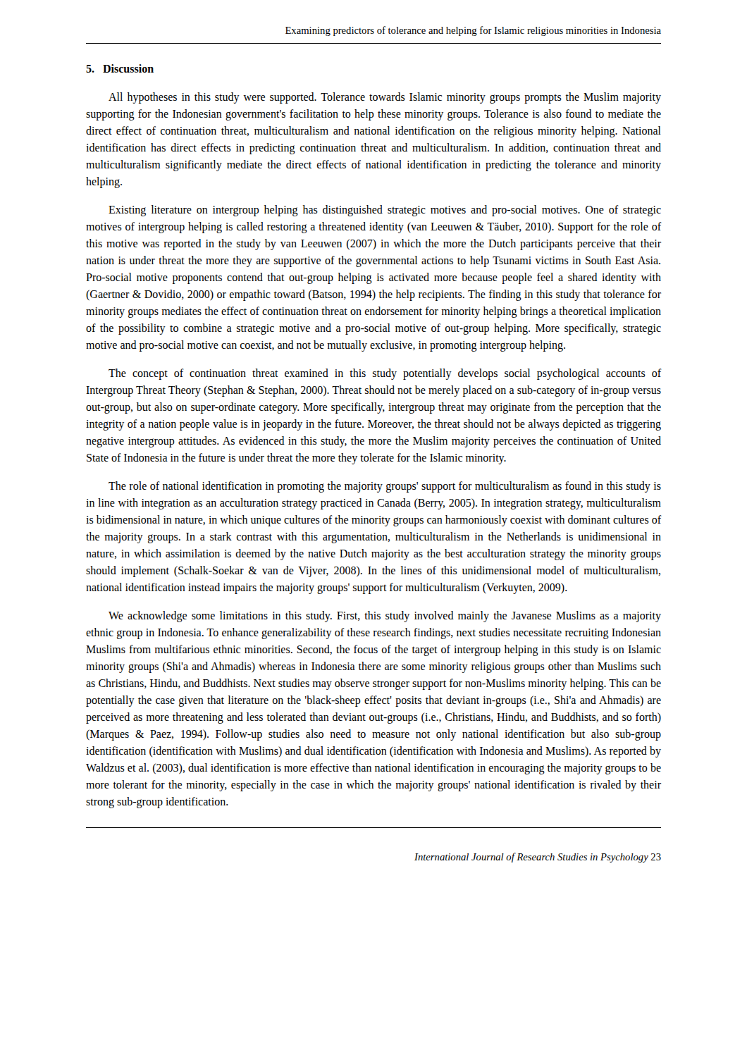Examining predictors of tolerance and helping for Islamic religious minorities in Indonesia
5. Discussion
All hypotheses in this study were supported. Tolerance towards Islamic minority groups prompts the Muslim majority supporting for the Indonesian government's facilitation to help these minority groups. Tolerance is also found to mediate the direct effect of continuation threat, multiculturalism and national identification on the religious minority helping. National identification has direct effects in predicting continuation threat and multiculturalism. In addition, continuation threat and multiculturalism significantly mediate the direct effects of national identification in predicting the tolerance and minority helping.
Existing literature on intergroup helping has distinguished strategic motives and pro-social motives. One of strategic motives of intergroup helping is called restoring a threatened identity (van Leeuwen & Täuber, 2010). Support for the role of this motive was reported in the study by van Leeuwen (2007) in which the more the Dutch participants perceive that their nation is under threat the more they are supportive of the governmental actions to help Tsunami victims in South East Asia. Pro-social motive proponents contend that out-group helping is activated more because people feel a shared identity with (Gaertner & Dovidio, 2000) or empathic toward (Batson, 1994) the help recipients. The finding in this study that tolerance for minority groups mediates the effect of continuation threat on endorsement for minority helping brings a theoretical implication of the possibility to combine a strategic motive and a pro-social motive of out-group helping. More specifically, strategic motive and pro-social motive can coexist, and not be mutually exclusive, in promoting intergroup helping.
The concept of continuation threat examined in this study potentially develops social psychological accounts of Intergroup Threat Theory (Stephan & Stephan, 2000). Threat should not be merely placed on a sub-category of in-group versus out-group, but also on super-ordinate category. More specifically, intergroup threat may originate from the perception that the integrity of a nation people value is in jeopardy in the future. Moreover, the threat should not be always depicted as triggering negative intergroup attitudes. As evidenced in this study, the more the Muslim majority perceives the continuation of United State of Indonesia in the future is under threat the more they tolerate for the Islamic minority.
The role of national identification in promoting the majority groups' support for multiculturalism as found in this study is in line with integration as an acculturation strategy practiced in Canada (Berry, 2005). In integration strategy, multiculturalism is bidimensional in nature, in which unique cultures of the minority groups can harmoniously coexist with dominant cultures of the majority groups. In a stark contrast with this argumentation, multiculturalism in the Netherlands is unidimensional in nature, in which assimilation is deemed by the native Dutch majority as the best acculturation strategy the minority groups should implement (Schalk-Soekar & van de Vijver, 2008). In the lines of this unidimensional model of multiculturalism, national identification instead impairs the majority groups' support for multiculturalism (Verkuyten, 2009).
We acknowledge some limitations in this study. First, this study involved mainly the Javanese Muslims as a majority ethnic group in Indonesia. To enhance generalizability of these research findings, next studies necessitate recruiting Indonesian Muslims from multifarious ethnic minorities. Second, the focus of the target of intergroup helping in this study is on Islamic minority groups (Shi'a and Ahmadis) whereas in Indonesia there are some minority religious groups other than Muslims such as Christians, Hindu, and Buddhists. Next studies may observe stronger support for non-Muslims minority helping. This can be potentially the case given that literature on the 'black-sheep effect' posits that deviant in-groups (i.e., Shi'a and Ahmadis) are perceived as more threatening and less tolerated than deviant out-groups (i.e., Christians, Hindu, and Buddhists, and so forth) (Marques & Paez, 1994). Follow-up studies also need to measure not only national identification but also sub-group identification (identification with Muslims) and dual identification (identification with Indonesia and Muslims). As reported by Waldzus et al. (2003), dual identification is more effective than national identification in encouraging the majority groups to be more tolerant for the minority, especially in the case in which the majority groups' national identification is rivaled by their strong sub-group identification.
International Journal of Research Studies in Psychology 23